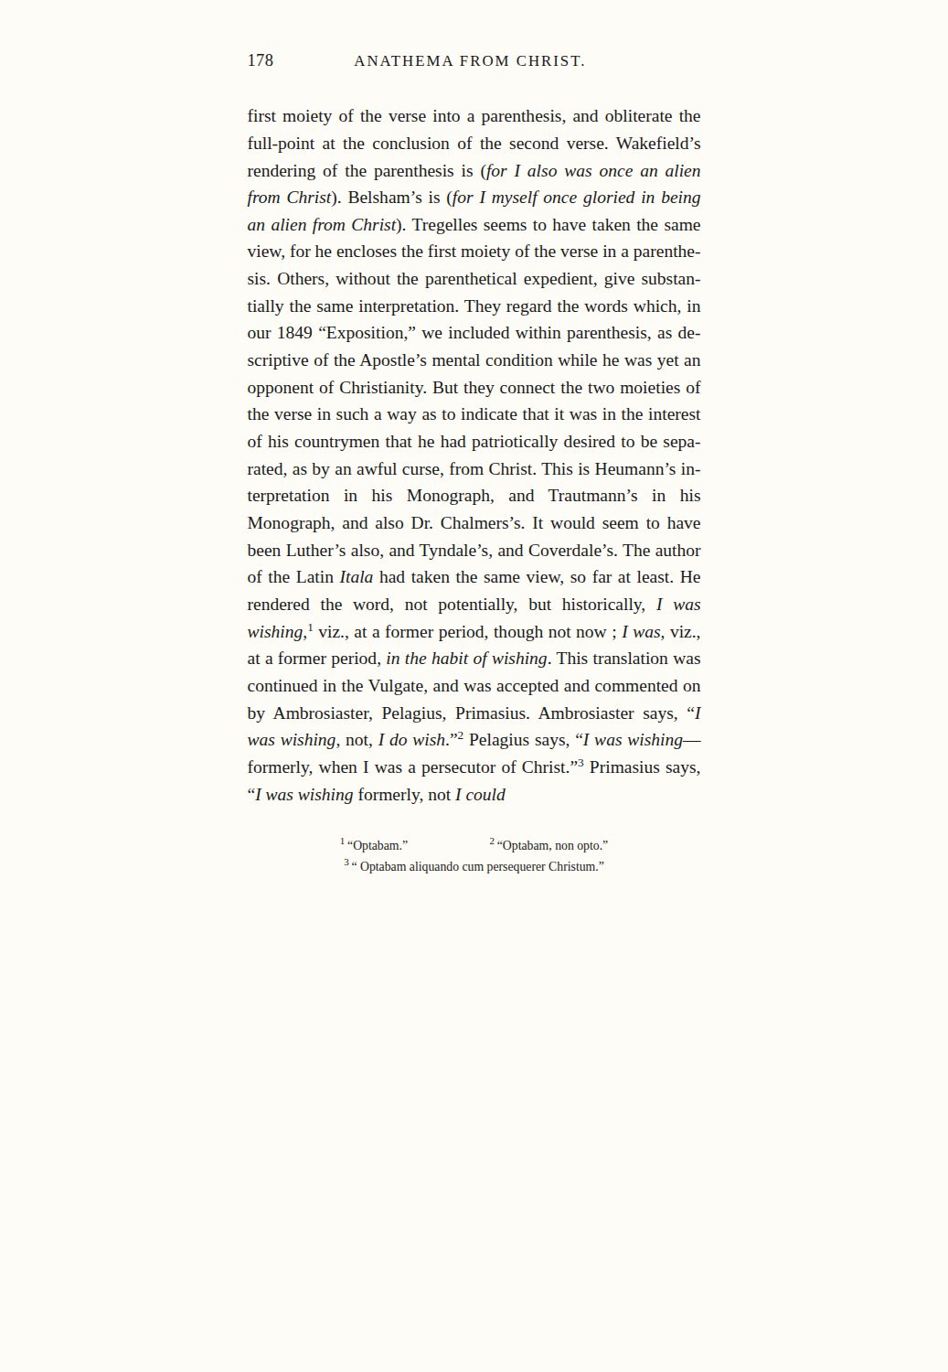178 Anathema from Christ.
first moiety of the verse into a parenthesis, and obliterate the full-point at the conclusion of the second verse. Wakefield’s rendering of the parenthesis is (for I also was once an alien from Christ). Belsham’s is (for I myself once gloried in being an alien from Christ). Tregelles seems to have taken the same view, for he encloses the first moiety of the verse in a parenthesis. Others, without the parenthetical expedient, give substantially the same interpretation. They regard the words which, in our 1849 “Exposition,” we included within parenthesis, as descriptive of the Apostle’s mental condition while he was yet an opponent of Christianity. But they connect the two moieties of the verse in such a way as to indicate that it was in the interest of his countrymen that he had patriotically desired to be separated, as by an awful curse, from Christ. This is Heumann’s interpretation in his Monograph, and Trautmann’s in his Monograph, and also Dr. Chalmers’s. It would seem to have been Luther’s also, and Tyndale’s, and Coverdale’s. The author of the Latin Itala had taken the same view, so far at least. He rendered the word, not potentially, but historically, I was wishing,1 viz., at a former period, though not now ; I was, viz., at a former period, in the habit of wishing. This translation was continued in the Vulgate, and was accepted and commented on by Ambrosiaster, Pelagius, Primasius. Ambrosiaster says, “I was wishing, not, I do wish.”2 Pelagius says, “I was wishing—formerly, when I was a persecutor of Christ.”3 Primasius says, “I was wishing formerly, not I could
1“Optabam.” 2“Optabam, non opto.”
3“ Optabam aliquando cum persequerer Christum.”